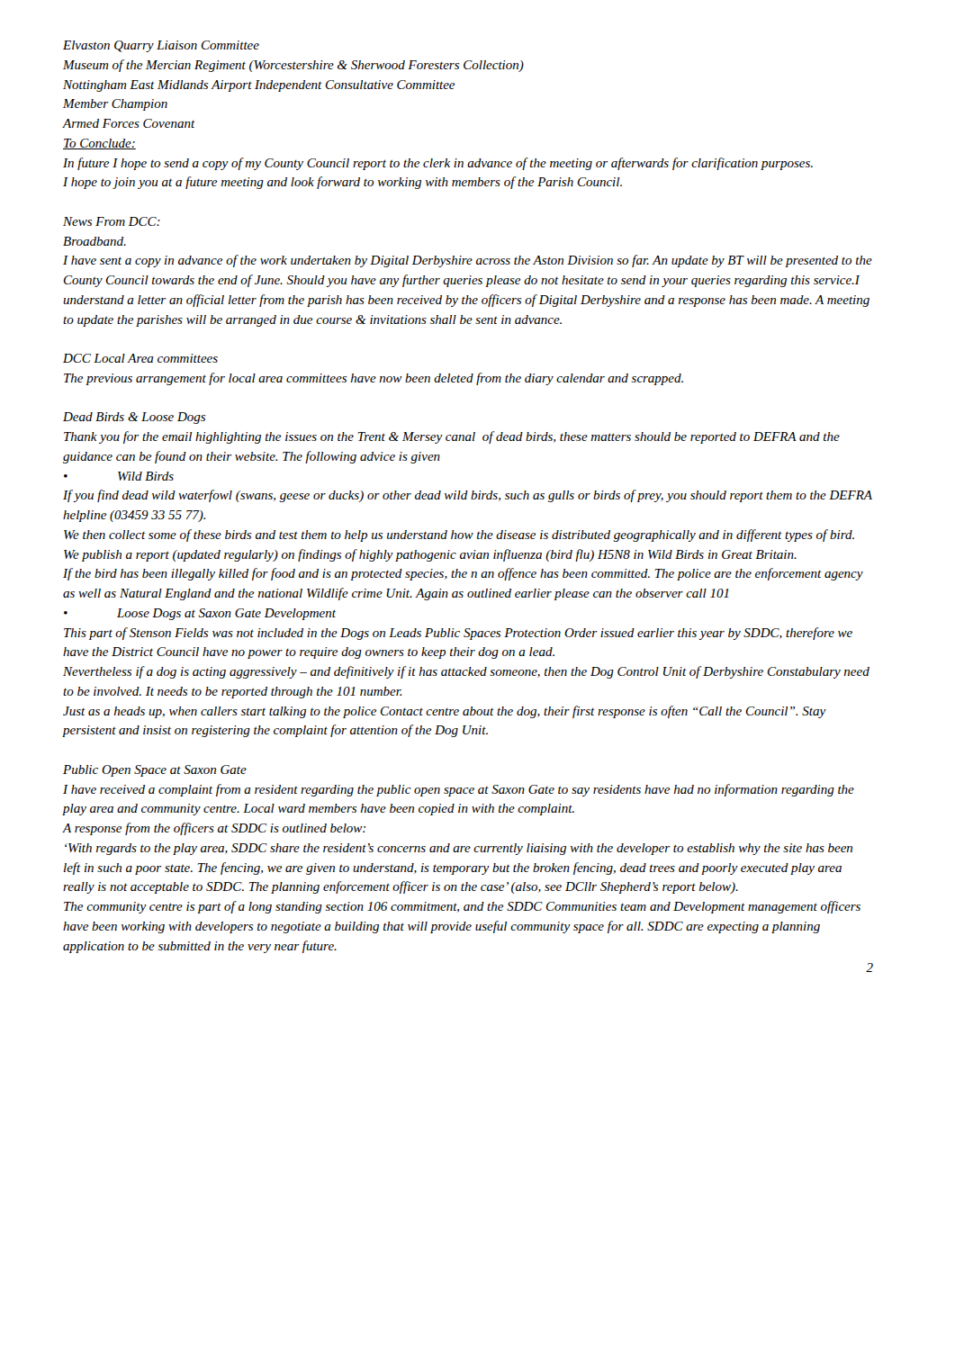Elvaston Quarry Liaison Committee
Museum of the Mercian Regiment (Worcestershire & Sherwood Foresters Collection)
Nottingham East Midlands Airport Independent Consultative Committee
Member Champion
Armed Forces Covenant
To Conclude:
In future I hope to send a copy of my County Council report to the clerk in advance of the meeting or afterwards for clarification purposes.
I hope to join you at a future meeting and look forward to working with members of the Parish Council.
News From DCC:
Broadband.
I have sent a copy in advance of the work undertaken by Digital Derbyshire across the Aston Division so far. An update by BT will be presented to the County Council towards the end of June. Should you have any further queries please do not hesitate to send in your queries regarding this service.I understand a letter an official letter from the parish has been received by the officers of Digital Derbyshire and a response has been made. A meeting to update the parishes will be arranged in due course & invitations shall be sent in advance.
DCC Local Area committees
The previous arrangement for local area committees have now been deleted from the diary calendar and scrapped.
Dead Birds & Loose Dogs
Thank you for the email highlighting the issues on the Trent & Mersey canal of dead birds, these matters should be reported to DEFRA and the guidance can be found on their website. The following advice is given
•Wild Birds
If you find dead wild waterfowl (swans, geese or ducks) or other dead wild birds, such as gulls or birds of prey, you should report them to the DEFRA helpline (03459 33 55 77).
We then collect some of these birds and test them to help us understand how the disease is distributed geographically and in different types of bird.
We publish a report (updated regularly) on findings of highly pathogenic avian influenza (bird flu) H5N8 in Wild Birds in Great Britain.
If the bird has been illegally killed for food and is an protected species, the n an offence has been committed. The police are the enforcement agency as well as Natural England and the national Wildlife crime Unit. Again as outlined earlier please can the observer call 101
•Loose Dogs at Saxon Gate Development
This part of Stenson Fields was not included in the Dogs on Leads Public Spaces Protection Order issued earlier this year by SDDC, therefore we have the District Council have no power to require dog owners to keep their dog on a lead.
Nevertheless if a dog is acting aggressively – and definitively if it has attacked someone, then the Dog Control Unit of Derbyshire Constabulary need to be involved. It needs to be reported through the 101 number.
Just as a heads up, when callers start talking to the police Contact centre about the dog, their first response is often “Call the Council”. Stay persistent and insist on registering the complaint for attention of the Dog Unit.
Public Open Space at Saxon Gate
I have received a complaint from a resident regarding the public open space at Saxon Gate to say residents have had no information regarding the play area and community centre. Local ward members have been copied in with the complaint.
A response from the officers at SDDC is outlined below:
‘With regards to the play area, SDDC share the resident’s concerns and are currently liaising with the developer to establish why the site has been left in such a poor state. The fencing, we are given to understand, is temporary but the broken fencing, dead trees and poorly executed play area really is not acceptable to SDDC. The planning enforcement officer is on the case’ (also, see DCllr Shepherd’s report below).
The community centre is part of a long standing section 106 commitment, and the SDDC Communities team and Development management officers have been working with developers to negotiate a building that will provide useful community space for all. SDDC are expecting a planning application to be submitted in the very near future.
2